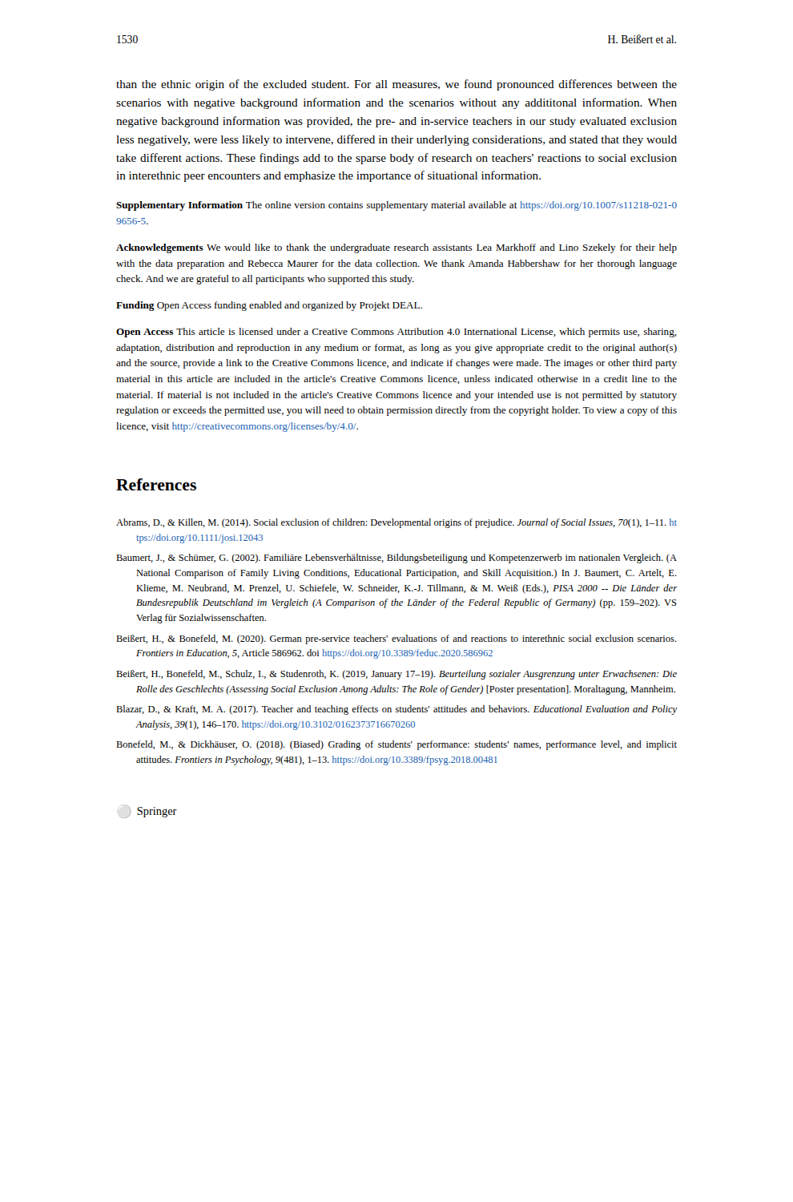1530 H. Beißert et al.
than the ethnic origin of the excluded student. For all measures, we found pronounced differences between the scenarios with negative background information and the scenarios without any addititonal information. When negative background information was provided, the pre- and in-service teachers in our study evaluated exclusion less negatively, were less likely to intervene, differed in their underlying considerations, and stated that they would take different actions. These findings add to the sparse body of research on teachers' reactions to social exclusion in interethnic peer encounters and emphasize the importance of situational information.
Supplementary Information The online version contains supplementary material available at https://doi.org/10.1007/s11218-021-09656-5.
Acknowledgements We would like to thank the undergraduate research assistants Lea Markhoff and Lino Szekely for their help with the data preparation and Rebecca Maurer for the data collection. We thank Amanda Habbershaw for her thorough language check. And we are grateful to all participants who supported this study.
Funding Open Access funding enabled and organized by Projekt DEAL.
Open Access This article is licensed under a Creative Commons Attribution 4.0 International License, which permits use, sharing, adaptation, distribution and reproduction in any medium or format, as long as you give appropriate credit to the original author(s) and the source, provide a link to the Creative Commons licence, and indicate if changes were made. The images or other third party material in this article are included in the article's Creative Commons licence, unless indicated otherwise in a credit line to the material. If material is not included in the article's Creative Commons licence and your intended use is not permitted by statutory regulation or exceeds the permitted use, you will need to obtain permission directly from the copyright holder. To view a copy of this licence, visit http://creativecommons.org/licenses/by/4.0/.
References
Abrams, D., & Killen, M. (2014). Social exclusion of children: Developmental origins of prejudice. Journal of Social Issues, 70(1), 1–11. https://doi.org/10.1111/josi.12043
Baumert, J., & Schümer, G. (2002). Familiäre Lebensverhältnisse, Bildungsbeteiligung und Kompetenzerwerb im nationalen Vergleich. (A National Comparison of Family Living Conditions, Educational Participation, and Skill Acquisition.) In J. Baumert, C. Artelt, E. Klieme, M. Neubrand, M. Prenzel, U. Schiefele, W. Schneider, K.-J. Tillmann, & M. Weiß (Eds.), PISA 2000 -- Die Länder der Bundesrepublik Deutschland im Vergleich (A Comparison of the Länder of the Federal Republic of Germany) (pp. 159–202). VS Verlag für Sozialwissenschaften.
Beißert, H., & Bonefeld, M. (2020). German pre-service teachers' evaluations of and reactions to interethnic social exclusion scenarios. Frontiers in Education, 5, Article 586962. doi https://doi.org/10.3389/feduc.2020.586962
Beißert, H., Bonefeld, M., Schulz, I., & Studenroth, K. (2019, January 17–19). Beurteilung sozialer Ausgrenzung unter Erwachsenen: Die Rolle des Geschlechts (Assessing Social Exclusion Among Adults: The Role of Gender) [Poster presentation]. Moraltagung, Mannheim.
Blazar, D., & Kraft, M. A. (2017). Teacher and teaching effects on students' attitudes and behaviors. Educational Evaluation and Policy Analysis, 39(1), 146–170. https://doi.org/10.3102/0162373716670260
Bonefeld, M., & Dickhäuser, O. (2018). (Biased) Grading of students' performance: students' names, performance level, and implicit attitudes. Frontiers in Psychology, 9(481), 1–13. https://doi.org/10.3389/fpsyg.2018.00481
⚪ Springer